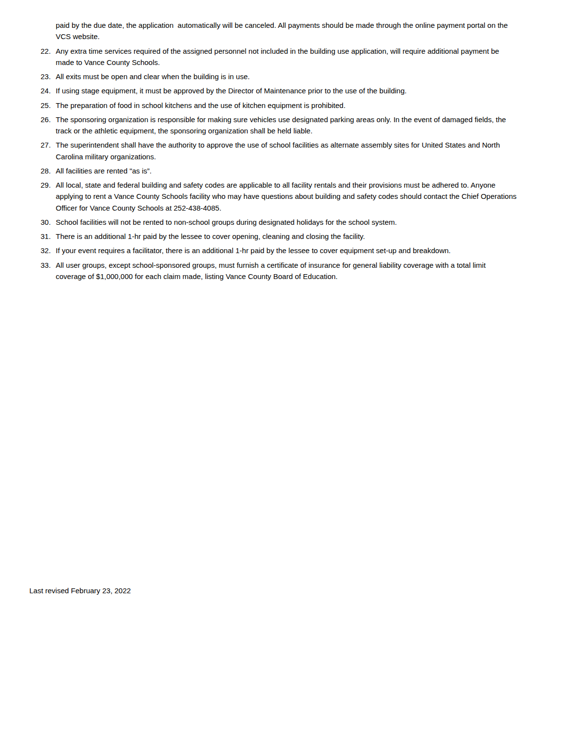paid by the due date, the application automatically will be canceled. All payments should be made through the online payment portal on the VCS website.
Any extra time services required of the assigned personnel not included in the building use application, will require additional payment be made to Vance County Schools.
All exits must be open and clear when the building is in use.
If using stage equipment, it must be approved by the Director of Maintenance prior to the use of the building.
The preparation of food in school kitchens and the use of kitchen equipment is prohibited.
The sponsoring organization is responsible for making sure vehicles use designated parking areas only. In the event of damaged fields, the track or the athletic equipment, the sponsoring organization shall be held liable.
The superintendent shall have the authority to approve the use of school facilities as alternate assembly sites for United States and North Carolina military organizations.
All facilities are rented "as is”.
All local, state and federal building and safety codes are applicable to all facility rentals and their provisions must be adhered to. Anyone applying to rent a Vance County Schools facility who may have questions about building and safety codes should contact the Chief Operations Officer for Vance County Schools at 252-438-4085.
School facilities will not be rented to non-school groups during designated holidays for the school system.
There is an additional 1-hr paid by the lessee to cover opening, cleaning and closing the facility.
If your event requires a facilitator, there is an additional 1-hr paid by the lessee to cover equipment set-up and breakdown.
All user groups, except school-sponsored groups, must furnish a certificate of insurance for general liability coverage with a total limit coverage of $1,000,000 for each claim made, listing Vance County Board of Education.
Last revised February 23, 2022